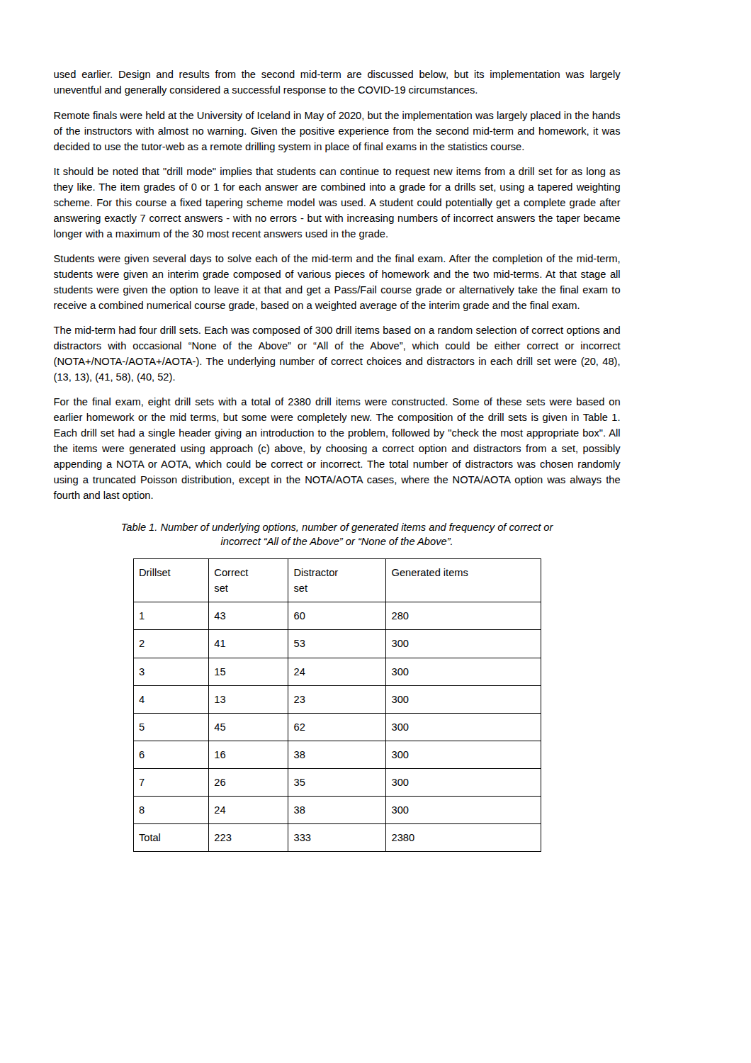used earlier. Design and results from the second mid-term are discussed below, but its implementation was largely uneventful and generally considered a successful response to the COVID-19 circumstances.
Remote finals were held at the University of Iceland in May of 2020, but the implementation was largely placed in the hands of the instructors with almost no warning. Given the positive experience from the second mid-term and homework, it was decided to use the tutor-web as a remote drilling system in place of final exams in the statistics course.
It should be noted that "drill mode" implies that students can continue to request new items from a drill set for as long as they like. The item grades of 0 or 1 for each answer are combined into a grade for a drills set, using a tapered weighting scheme. For this course a fixed tapering scheme model was used. A student could potentially get a complete grade after answering exactly 7 correct answers - with no errors - but with increasing numbers of incorrect answers the taper became longer with a maximum of the 30 most recent answers used in the grade.
Students were given several days to solve each of the mid-term and the final exam. After the completion of the mid-term, students were given an interim grade composed of various pieces of homework and the two mid-terms. At that stage all students were given the option to leave it at that and get a Pass/Fail course grade or alternatively take the final exam to receive a combined numerical course grade, based on a weighted average of the interim grade and the final exam.
The mid-term had four drill sets. Each was composed of 300 drill items based on a random selection of correct options and distractors with occasional “None of the Above” or “All of the Above”, which could be either correct or incorrect (NOTA+/NOTA-/AOTA+/AOTA-). The underlying number of correct choices and distractors in each drill set were (20, 48), (13, 13), (41, 58), (40, 52).
For the final exam, eight drill sets with a total of 2380 drill items were constructed. Some of these sets were based on earlier homework or the mid terms, but some were completely new. The composition of the drill sets is given in Table 1. Each drill set had a single header giving an introduction to the problem, followed by "check the most appropriate box". All the items were generated using approach (c) above, by choosing a correct option and distractors from a set, possibly appending a NOTA or AOTA, which could be correct or incorrect. The total number of distractors was chosen randomly using a truncated Poisson distribution, except in the NOTA/AOTA cases, where the NOTA/AOTA option was always the fourth and last option.
Table 1. Number of underlying options, number of generated items and frequency of correct or incorrect “All of the Above” or “None of the Above”.
| Drillset | Correct set | Distractor set | Generated items |
| --- | --- | --- | --- |
| 1 | 43 | 60 | 280 |
| 2 | 41 | 53 | 300 |
| 3 | 15 | 24 | 300 |
| 4 | 13 | 23 | 300 |
| 5 | 45 | 62 | 300 |
| 6 | 16 | 38 | 300 |
| 7 | 26 | 35 | 300 |
| 8 | 24 | 38 | 300 |
| Total | 223 | 333 | 2380 |